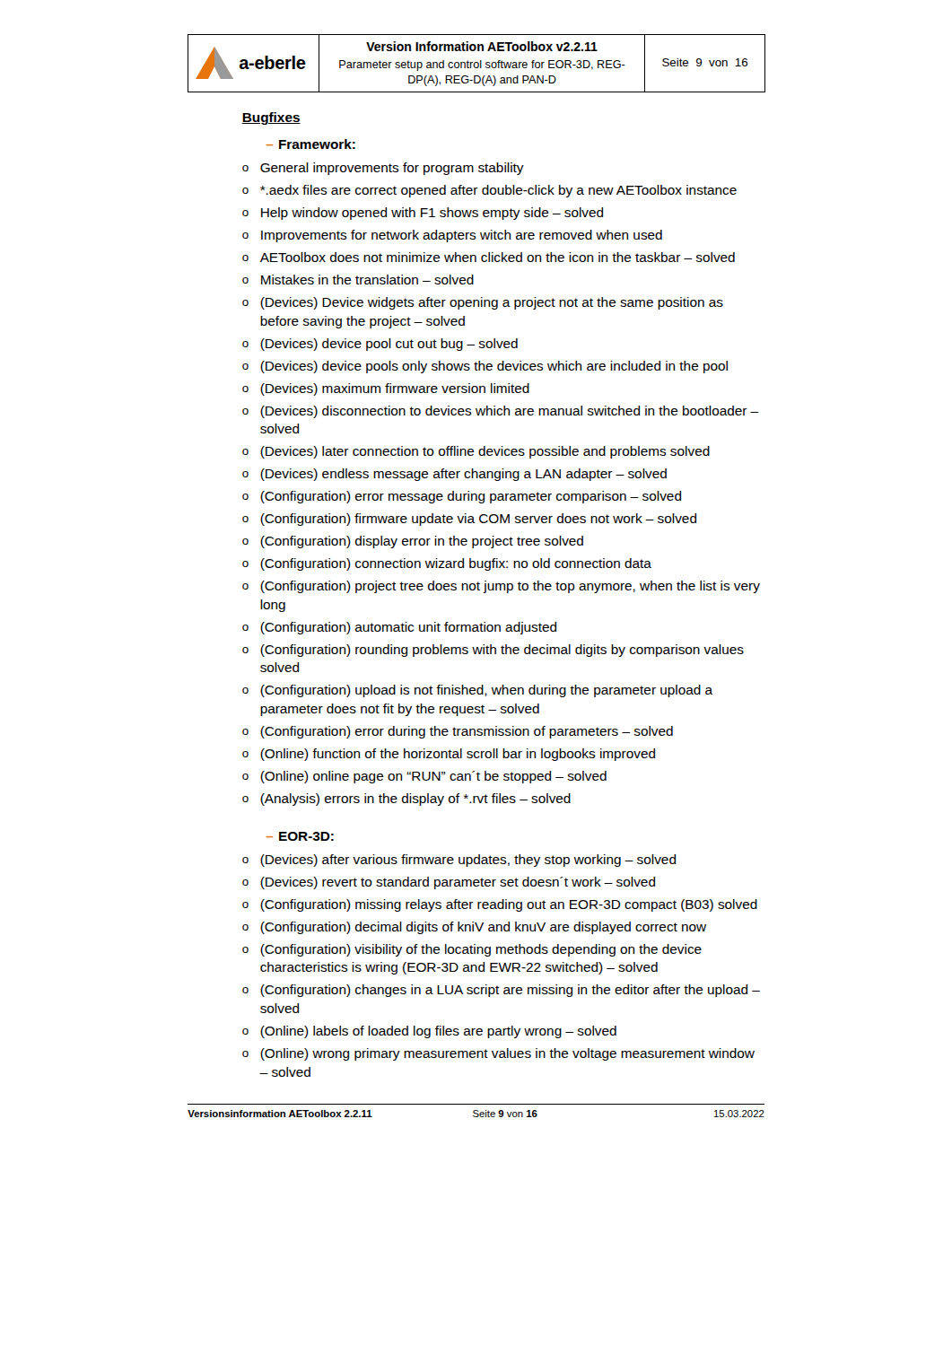a-eberle
Version Information AEToolbox v2.2.11 Parameter setup and control software for EOR-3D, REG-DP(A), REG-D(A) and PAN-D
Seite 9 von 16
Bugfixes
Framework:
General improvements for program stability
*.aedx files are correct opened after double-click by a new AEToolbox instance
Help window opened with F1 shows empty side – solved
Improvements for network adapters witch are removed when used
AEToolbox does not minimize when clicked on the icon in the taskbar – solved
Mistakes in the translation – solved
(Devices) Device widgets after opening a project not at the same position as before saving the project – solved
(Devices) device pool cut out bug – solved
(Devices) device pools only shows the devices which are included in the pool
(Devices) maximum firmware version limited
(Devices) disconnection to devices which are manual switched in the bootloader – solved
(Devices) later connection to offline devices possible and problems solved
(Devices) endless message after changing a LAN adapter – solved
(Configuration) error message during parameter comparison – solved
(Configuration) firmware update via COM server does not work – solved
(Configuration) display error in the project tree solved
(Configuration) connection wizard bugfix: no old connection data
(Configuration) project tree does not jump to the top anymore, when the list is very long
(Configuration) automatic unit formation adjusted
(Configuration) rounding problems with the decimal digits by comparison values solved
(Configuration) upload is not finished, when during the parameter upload a parameter does not fit by the request – solved
(Configuration) error during the transmission of parameters – solved
(Online) function of the horizontal scroll bar in logbooks improved
(Online) online page on “RUN” can´t be stopped – solved
(Analysis) errors in the display of *.rvt files – solved
EOR-3D:
(Devices) after various firmware updates, they stop working – solved
(Devices) revert to standard parameter set doesn´t work – solved
(Configuration) missing relays after reading out an EOR-3D compact (B03) solved
(Configuration) decimal digits of kniV and knuV are displayed correct now
(Configuration) visibility of the locating methods depending on the device characteristics is wring (EOR-3D and EWR-22 switched) – solved
(Configuration) changes in a LUA script are missing in the editor after the upload – solved
(Online) labels of loaded log files are partly wrong – solved
(Online) wrong primary measurement values in the voltage measurement window – solved
Versionsinformation AEToolbox 2.2.11
Seite 9 von 16
15.03.2022